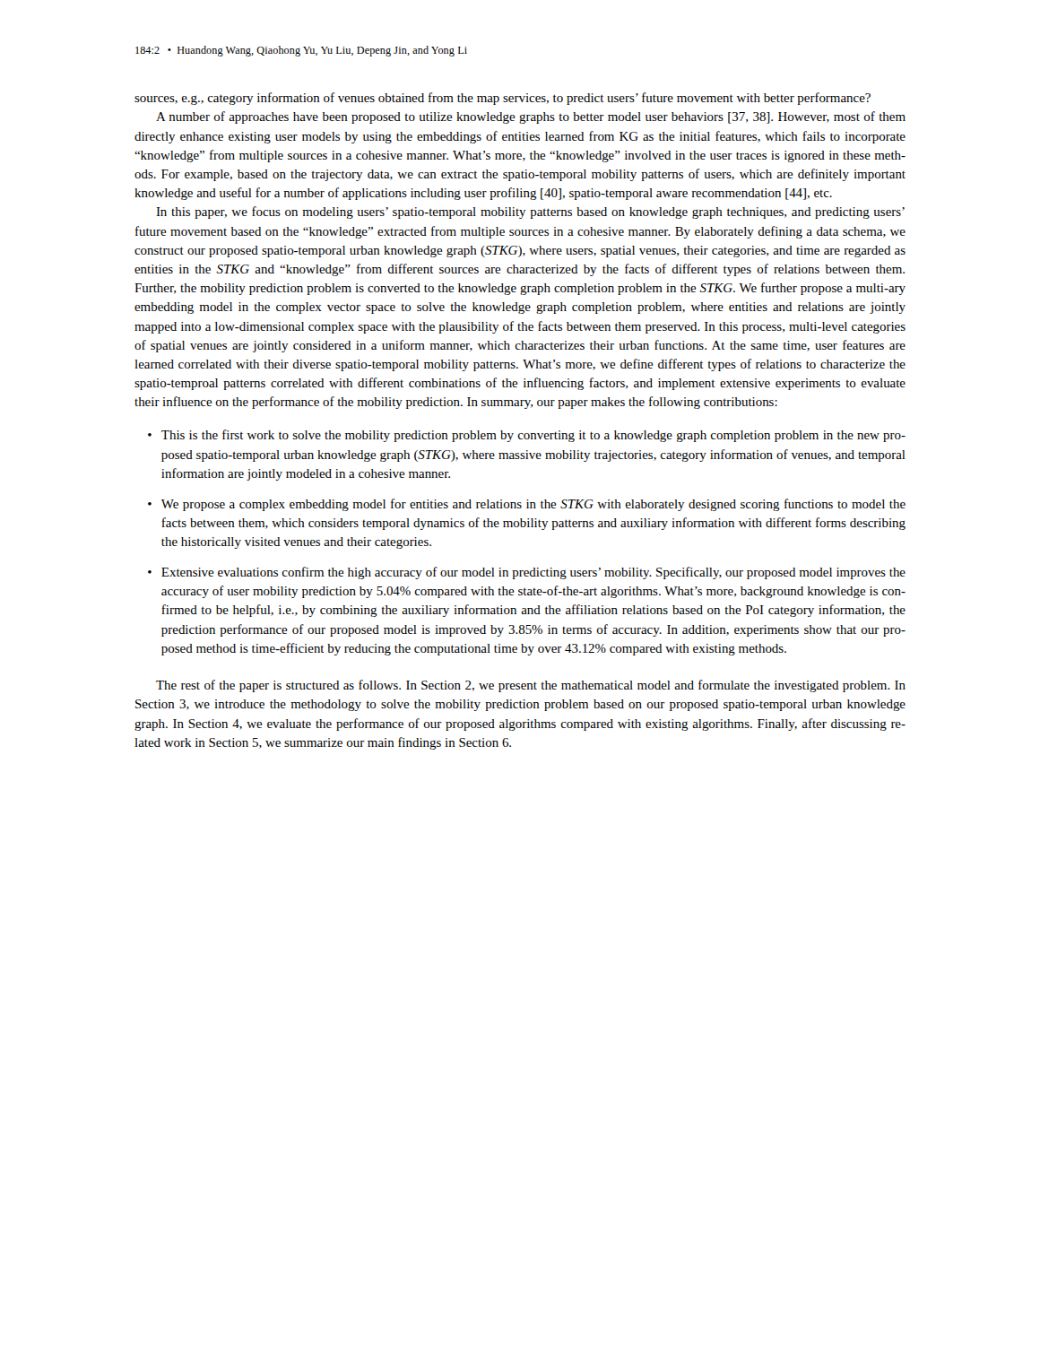184:2•Huandong Wang, Qiaohong Yu, Yu Liu, Depeng Jin, and Yong Li
sources, e.g., category information of venues obtained from the map services, to predict users’ future movement with better performance?
A number of approaches have been proposed to utilize knowledge graphs to better model user behaviors [37, 38]. However, most of them directly enhance existing user models by using the embeddings of entities learned from KG as the initial features, which fails to incorporate “knowledge” from multiple sources in a cohesive manner. What’s more, the “knowledge” involved in the user traces is ignored in these methods. For example, based on the trajectory data, we can extract the spatio-temporal mobility patterns of users, which are definitely important knowledge and useful for a number of applications including user profiling [40], spatio-temporal aware recommendation [44], etc.
In this paper, we focus on modeling users’ spatio-temporal mobility patterns based on knowledge graph techniques, and predicting users’ future movement based on the “knowledge” extracted from multiple sources in a cohesive manner. By elaborately defining a data schema, we construct our proposed spatio-temporal urban knowledge graph (STKG), where users, spatial venues, their categories, and time are regarded as entities in the STKG and “knowledge” from different sources are characterized by the facts of different types of relations between them. Further, the mobility prediction problem is converted to the knowledge graph completion problem in the STKG. We further propose a multi-ary embedding model in the complex vector space to solve the knowledge graph completion problem, where entities and relations are jointly mapped into a low-dimensional complex space with the plausibility of the facts between them preserved. In this process, multi-level categories of spatial venues are jointly considered in a uniform manner, which characterizes their urban functions. At the same time, user features are learned correlated with their diverse spatio-temporal mobility patterns. What’s more, we define different types of relations to characterize the spatio-temproal patterns correlated with different combinations of the influencing factors, and implement extensive experiments to evaluate their influence on the performance of the mobility prediction. In summary, our paper makes the following contributions:
This is the first work to solve the mobility prediction problem by converting it to a knowledge graph completion problem in the new proposed spatio-temporal urban knowledge graph (STKG), where massive mobility trajectories, category information of venues, and temporal information are jointly modeled in a cohesive manner.
We propose a complex embedding model for entities and relations in the STKG with elaborately designed scoring functions to model the facts between them, which considers temporal dynamics of the mobility patterns and auxiliary information with different forms describing the historically visited venues and their categories.
Extensive evaluations confirm the high accuracy of our model in predicting users’ mobility. Specifically, our proposed model improves the accuracy of user mobility prediction by 5.04% compared with the state-of-the-art algorithms. What’s more, background knowledge is confirmed to be helpful, i.e., by combining the auxiliary information and the affiliation relations based on the PoI category information, the prediction performance of our proposed model is improved by 3.85% in terms of accuracy. In addition, experiments show that our proposed method is time-efficient by reducing the computational time by over 43.12% compared with existing methods.
The rest of the paper is structured as follows. In Section 2, we present the mathematical model and formulate the investigated problem. In Section 3, we introduce the methodology to solve the mobility prediction problem based on our proposed spatio-temporal urban knowledge graph. In Section 4, we evaluate the performance of our proposed algorithms compared with existing algorithms. Finally, after discussing related work in Section 5, we summarize our main findings in Section 6.